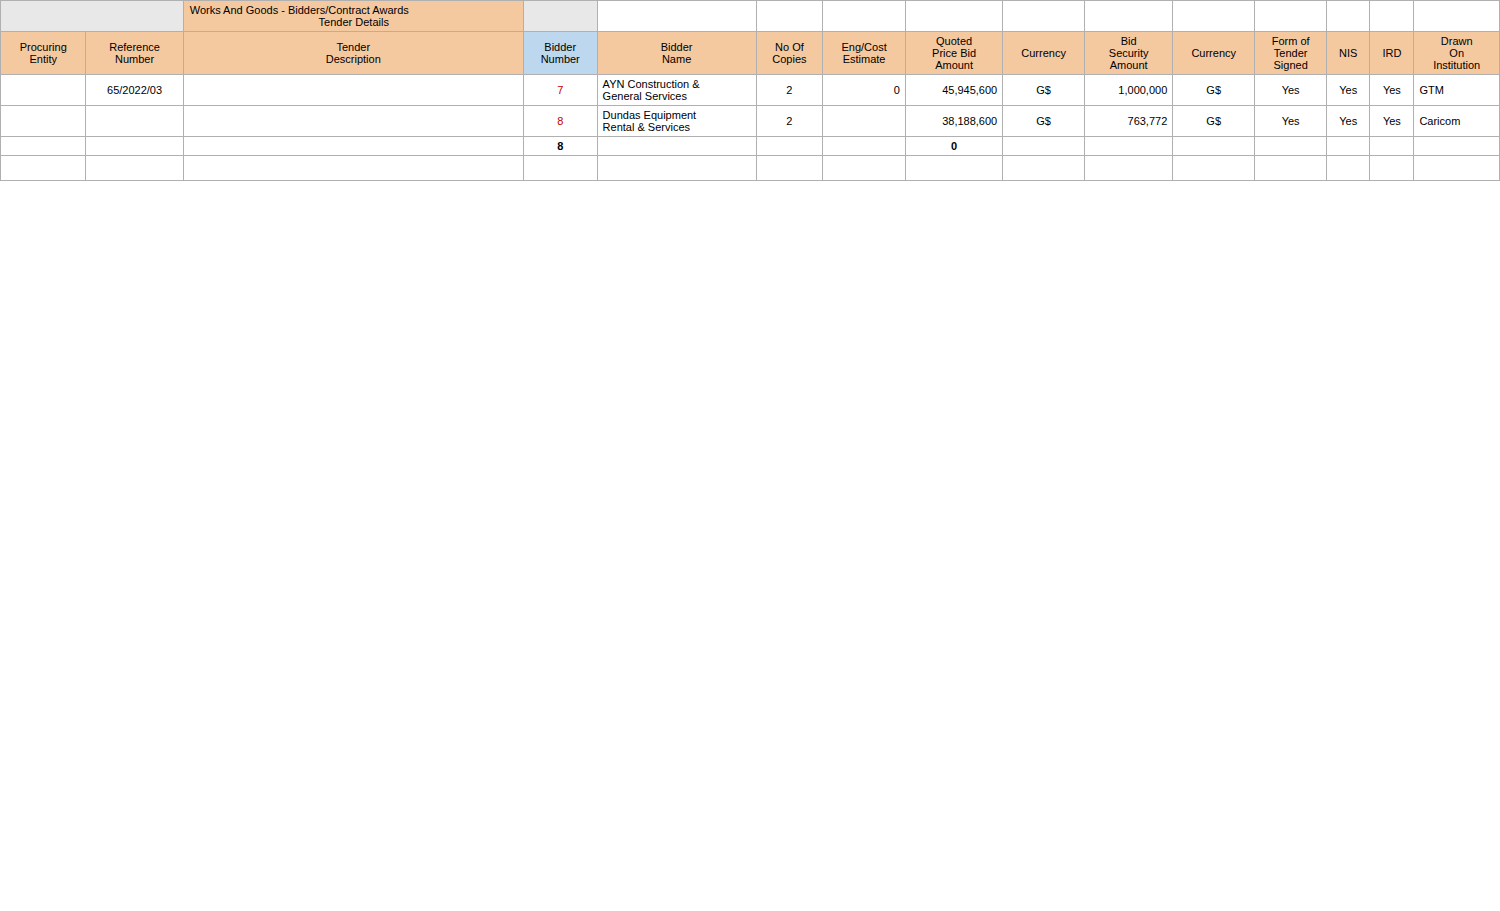| | Works And Goods - Bidders/Contract Awards Tender Details | | | | | | | | | | | | |
| Procuring Entity | Reference Number | Tender Description | Bidder Number | Bidder Name | No Of Copies | Eng/Cost Estimate | Quoted Price Bid Amount | Currency | Bid Security Amount | Currency | Form of Tender Signed | NIS | IRD | Drawn On Institution |
| | 65/2022/03 | | 7 | AYN Construction & General Services | 2 | 0 | 45,945,600 | G$ | 1,000,000 | G$ | Yes | Yes | Yes | GTM |
| | | | 8 | Dundas Equipment Rental & Services | 2 | | 38,188,600 | G$ | 763,772 | G$ | Yes | Yes | Yes | Caricom |
| | | | 8 | | | | 0 | | | | | | | |